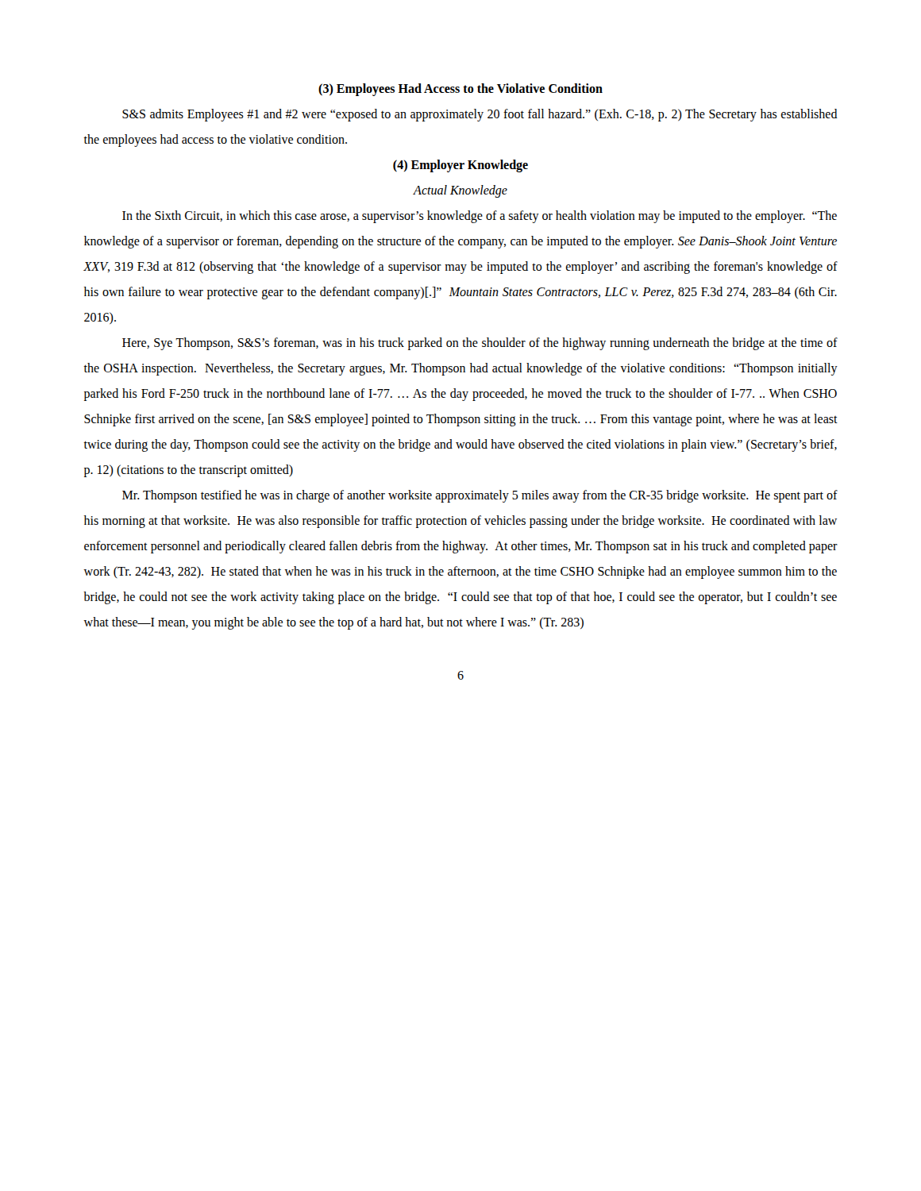(3) Employees Had Access to the Violative Condition
S&S admits Employees #1 and #2 were “exposed to an approximately 20 foot fall hazard.” (Exh. C-18, p. 2) The Secretary has established the employees had access to the violative condition.
(4) Employer Knowledge
Actual Knowledge
In the Sixth Circuit, in which this case arose, a supervisor’s knowledge of a safety or health violation may be imputed to the employer. “The knowledge of a supervisor or foreman, depending on the structure of the company, can be imputed to the employer. See Danis–Shook Joint Venture XXV, 319 F.3d at 812 (observing that ‘the knowledge of a supervisor may be imputed to the employer’ and ascribing the foreman's knowledge of his own failure to wear protective gear to the defendant company)[.]” Mountain States Contractors, LLC v. Perez, 825 F.3d 274, 283–84 (6th Cir. 2016).
Here, Sye Thompson, S&S’s foreman, was in his truck parked on the shoulder of the highway running underneath the bridge at the time of the OSHA inspection. Nevertheless, the Secretary argues, Mr. Thompson had actual knowledge of the violative conditions: “Thompson initially parked his Ford F-250 truck in the northbound lane of I-77. … As the day proceeded, he moved the truck to the shoulder of I-77. .. When CSHO Schnipke first arrived on the scene, [an S&S employee] pointed to Thompson sitting in the truck. … From this vantage point, where he was at least twice during the day, Thompson could see the activity on the bridge and would have observed the cited violations in plain view.” (Secretary’s brief, p. 12) (citations to the transcript omitted)
Mr. Thompson testified he was in charge of another worksite approximately 5 miles away from the CR-35 bridge worksite. He spent part of his morning at that worksite. He was also responsible for traffic protection of vehicles passing under the bridge worksite. He coordinated with law enforcement personnel and periodically cleared fallen debris from the highway. At other times, Mr. Thompson sat in his truck and completed paper work (Tr. 242-43, 282). He stated that when he was in his truck in the afternoon, at the time CSHO Schnipke had an employee summon him to the bridge, he could not see the work activity taking place on the bridge. “I could see that top of that hoe, I could see the operator, but I couldn’t see what these—I mean, you might be able to see the top of a hard hat, but not where I was.” (Tr. 283)
6